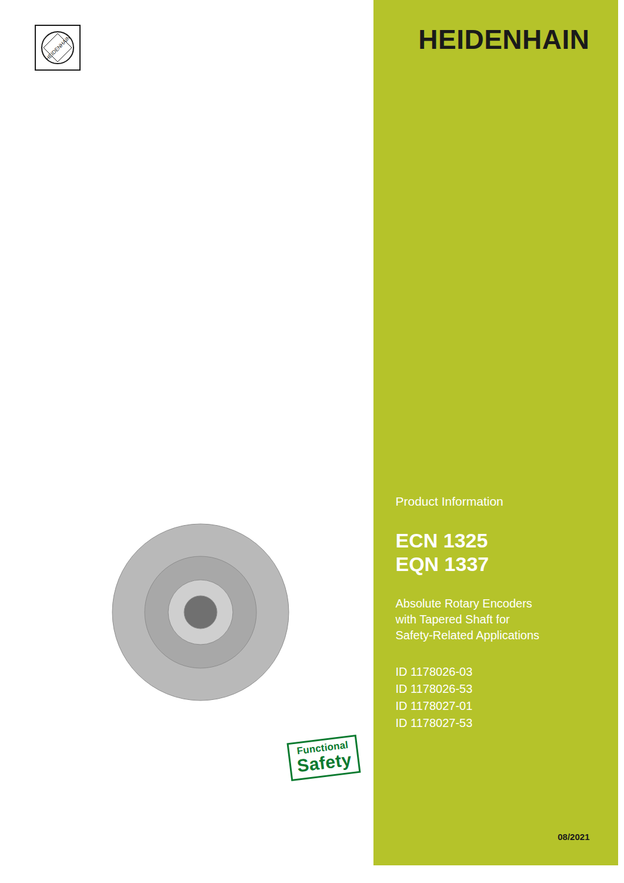HEIDENHAIN
HEIDENHAIN
Functional
Safety
Product Information
ECN 1325
EQN 1337
Absolute Rotary Encoders
with Tapered Shaft for
Safety-Related Applications
ID 1178026-03 ID 1178026-53 ID 1178027-01 ID 1178027-53
08/2021